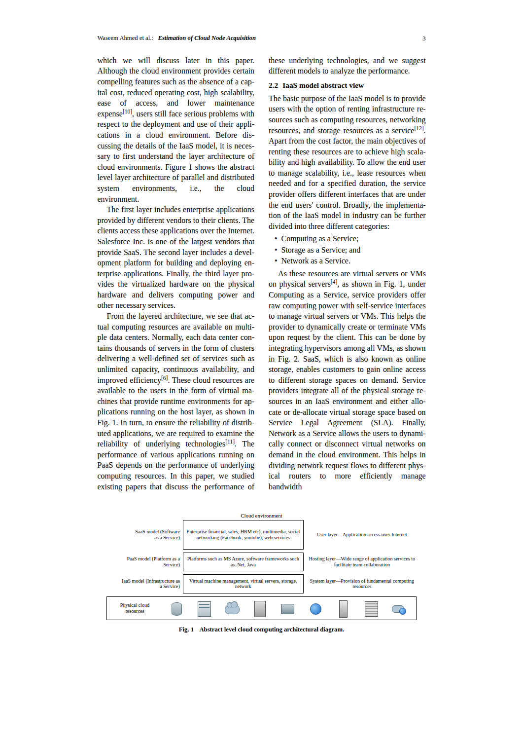Waseem Ahmed et al.: Estimation of Cloud Node Acquisition 3
which we will discuss later in this paper. Although the cloud environment provides certain compelling features such as the absence of a capital cost, reduced operating cost, high scalability, ease of access, and lower maintenance expense[10], users still face serious problems with respect to the deployment and use of their applications in a cloud environment. Before discussing the details of the IaaS model, it is necessary to first understand the layer architecture of cloud environments. Figure 1 shows the abstract level layer architecture of parallel and distributed system environments, i.e., the cloud environment.
The first layer includes enterprise applications provided by different vendors to their clients. The clients access these applications over the Internet. Salesforce Inc. is one of the largest vendors that provide SaaS. The second layer includes a development platform for building and deploying enterprise applications. Finally, the third layer provides the virtualized hardware on the physical hardware and delivers computing power and other necessary services.
From the layered architecture, we see that actual computing resources are available on multiple data centers. Normally, each data center contains thousands of servers in the form of clusters delivering a well-defined set of services such as unlimited capacity, continuous availability, and improved efficiency[6]. These cloud resources are available to the users in the form of virtual machines that provide runtime environments for applications running on the host layer, as shown in Fig. 1. In turn, to ensure the reliability of distributed applications, we are required to examine the reliability of underlying technologies[11]. The performance of various applications running on PaaS depends on the performance of underlying computing resources. In this paper, we studied existing papers that discuss the performance of these underlying technologies, and we suggest different models to analyze the performance.
2.2 IaaS model abstract view
The basic purpose of the IaaS model is to provide users with the option of renting infrastructure resources such as computing resources, networking resources, and storage resources as a service[12]. Apart from the cost factor, the main objectives of renting these resources are to achieve high scalability and high availability. To allow the end user to manage scalability, i.e., lease resources when needed and for a specified duration, the service provider offers different interfaces that are under the end users' control. Broadly, the implementation of the IaaS model in industry can be further divided into three different categories:
Computing as a Service;
Storage as a Service; and
Network as a Service.
As these resources are virtual servers or VMs on physical servers[4], as shown in Fig. 1, under Computing as a Service, service providers offer raw computing power with self-service interfaces to manage virtual servers or VMs. This helps the provider to dynamically create or terminate VMs upon request by the client. This can be done by integrating hypervisors among all VMs, as shown in Fig. 2. SaaS, which is also known as online storage, enables customers to gain online access to different storage spaces on demand. Service providers integrate all of the physical storage resources in an IaaS environment and either allocate or de-allocate virtual storage space based on Service Legal Agreement (SLA). Finally, Network as a Service allows the users to dynamically connect or disconnect virtual networks on demand in the cloud environment. This helps in dividing network request flows to different physical routers to more efficiently manage bandwidth
Cloud environment
SaaS model (Software
as a Service)
Enterprise financial, sales, HRM etc), multimedia, social networking (Facebook, youtube), web services
User layer—Application access over Internet
PaaS model (Platform as a
Service)
Platforms such as MS Azure, software frameworks such as .Net, Java
Hosting layer—Wide range of application services to facilitate team collaboration
IaaS model (Infrastructure as
a Service)
Virtual machine management, virtual servers, storage, network
System layer—Provision of fundamental computing resources
Physical cloud
resources
Fig. 1 Abstract level cloud computing architectural diagram.